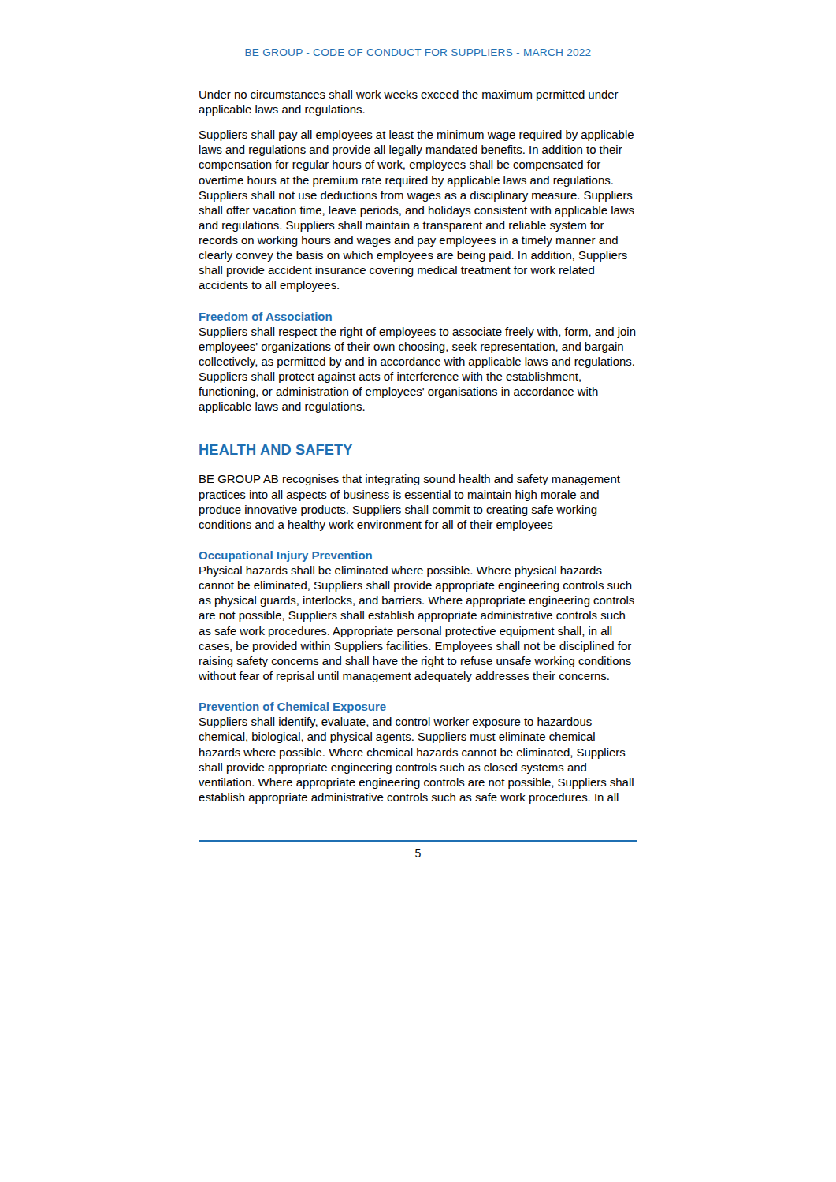BE GROUP - CODE OF CONDUCT FOR SUPPLIERS - MARCH 2022
Under no circumstances shall work weeks exceed the maximum permitted under applicable laws and regulations.
Suppliers shall pay all employees at least the minimum wage required by applicable laws and regulations and provide all legally mandated benefits. In addition to their compensation for regular hours of work, employees shall be compensated for overtime hours at the premium rate required by applicable laws and regulations. Suppliers shall not use deductions from wages as a disciplinary measure. Suppliers shall offer vacation time, leave periods, and holidays consistent with applicable laws and regulations. Suppliers shall maintain a transparent and reliable system for records on working hours and wages and pay employees in a timely manner and clearly convey the basis on which employees are being paid. In addition, Suppliers shall provide accident insurance covering medical treatment for work related accidents to all employees.
Freedom of Association
Suppliers shall respect the right of employees to associate freely with, form, and join employees' organizations of their own choosing, seek representation, and bargain collectively, as permitted by and in accordance with applicable laws and regulations. Suppliers shall protect against acts of interference with the establishment, functioning, or administration of employees' organisations in accordance with applicable laws and regulations.
HEALTH AND SAFETY
BE GROUP AB recognises that integrating sound health and safety management practices into all aspects of business is essential to maintain high morale and produce innovative products. Suppliers shall commit to creating safe working conditions and a healthy work environment for all of their employees
Occupational Injury Prevention
Physical hazards shall be eliminated where possible. Where physical hazards cannot be eliminated, Suppliers shall provide appropriate engineering controls such as physical guards, interlocks, and barriers. Where appropriate engineering controls are not possible, Suppliers shall establish appropriate administrative controls such as safe work procedures. Appropriate personal protective equipment shall, in all cases, be provided within Suppliers facilities. Employees shall not be disciplined for raising safety concerns and shall have the right to refuse unsafe working conditions without fear of reprisal until management adequately addresses their concerns.
Prevention of Chemical Exposure
Suppliers shall identify, evaluate, and control worker exposure to hazardous chemical, biological, and physical agents. Suppliers must eliminate chemical hazards where possible. Where chemical hazards cannot be eliminated, Suppliers shall provide appropriate engineering controls such as closed systems and ventilation. Where appropriate engineering controls are not possible, Suppliers shall establish appropriate administrative controls such as safe work procedures. In all
5